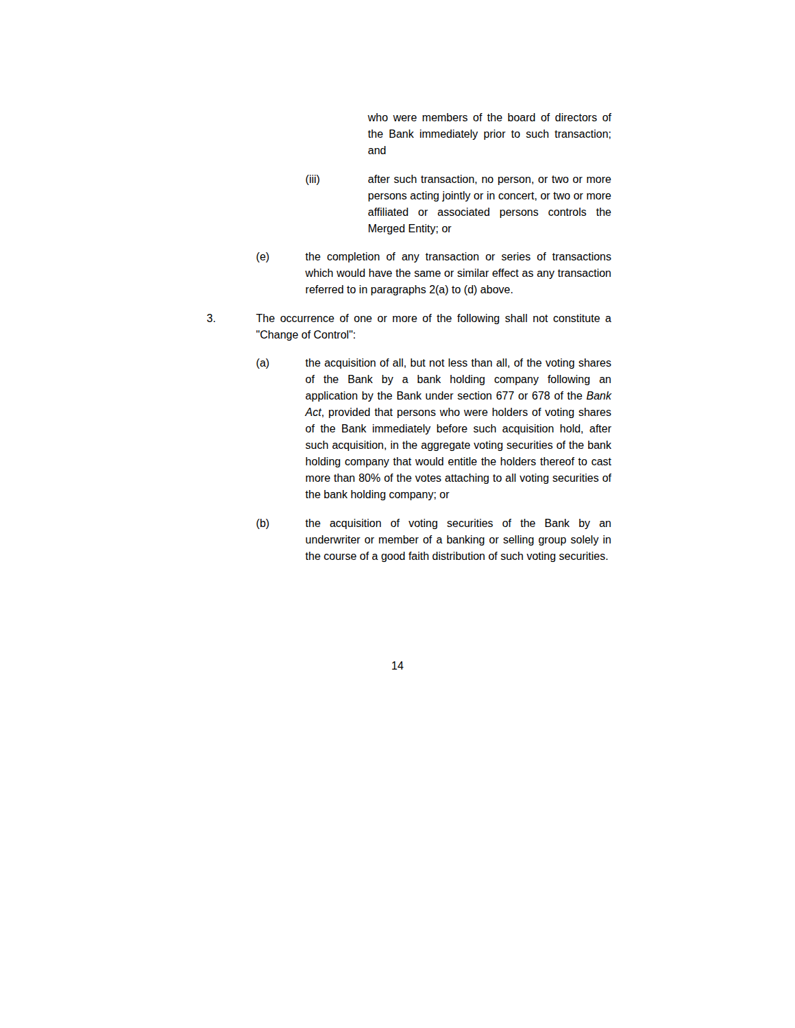who were members of the board of directors of the Bank immediately prior to such transaction; and
(iii)
after such transaction, no person, or two or more persons acting jointly or in concert, or two or more affiliated or associated persons controls the Merged Entity; or
(e)
the completion of any transaction or series of transactions which would have the same or similar effect as any transaction referred to in paragraphs 2(a) to (d) above.
3.
The occurrence of one or more of the following shall not constitute a "Change of Control":
(a)
the acquisition of all, but not less than all, of the voting shares of the Bank by a bank holding company following an application by the Bank under section 677 or 678 of the Bank Act, provided that persons who were holders of voting shares of the Bank immediately before such acquisition hold, after such acquisition, in the aggregate voting securities of the bank holding company that would entitle the holders thereof to cast more than 80% of the votes attaching to all voting securities of the bank holding company; or
(b)
the acquisition of voting securities of the Bank by an underwriter or member of a banking or selling group solely in the course of a good faith distribution of such voting securities.
14